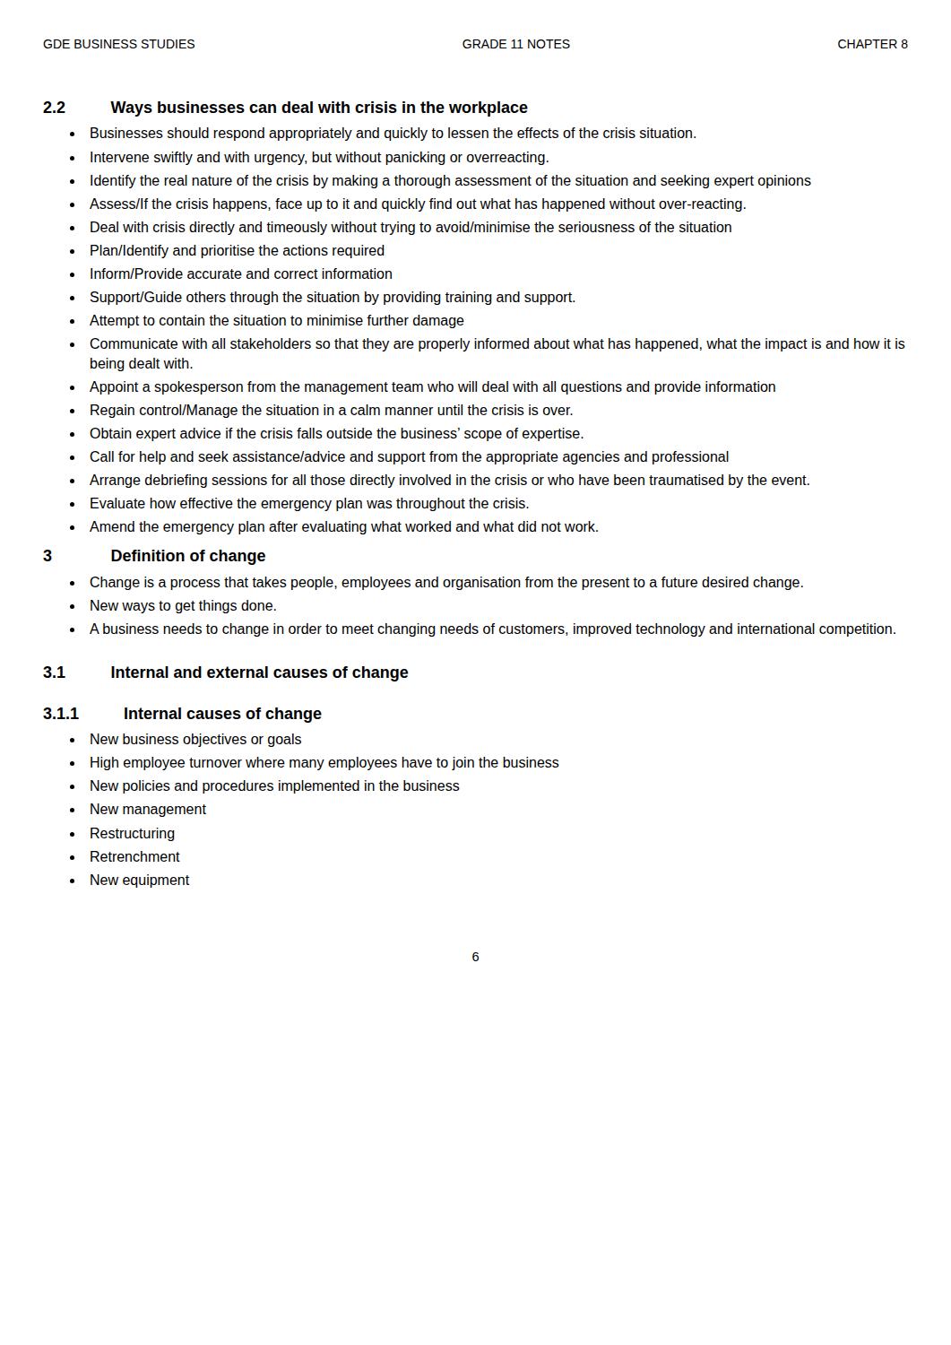GDE BUSINESS STUDIES GRADE 11 NOTES CHAPTER 8
2.2 Ways businesses can deal with crisis in the workplace
Businesses should respond appropriately and quickly to lessen the effects of the crisis situation.
Intervene swiftly and with urgency, but without panicking or overreacting.
Identify the real nature of the crisis by making a thorough assessment of the situation and seeking expert opinions
Assess/If the crisis happens, face up to it and quickly find out what has happened without over-reacting.
Deal with crisis directly and timeously without trying to avoid/minimise the seriousness of the situation
Plan/Identify and prioritise the actions required
Inform/Provide accurate and correct information
Support/Guide others through the situation by providing training and support.
Attempt to contain the situation to minimise further damage
Communicate with all stakeholders so that they are properly informed about what has happened, what the impact is and how it is being dealt with.
Appoint a spokesperson from the management team who will deal with all questions and provide information
Regain control/Manage the situation in a calm manner until the crisis is over.
Obtain expert advice if the crisis falls outside the business’ scope of expertise.
Call for help and seek assistance/advice and support from the appropriate agencies and professional
Arrange debriefing sessions for all those directly involved in the crisis or who have been traumatised by the event.
Evaluate how effective the emergency plan was throughout the crisis.
Amend the emergency plan after evaluating what worked and what did not work.
3 Definition of change
Change is a process that takes people, employees and organisation from the present to a future desired change.
New ways to get things done.
A business needs to change in order to meet changing needs of customers, improved technology and international competition.
3.1 Internal and external causes of change
3.1.1 Internal causes of change
New business objectives or goals
High employee turnover where many employees have to join the business
New policies and procedures implemented in the business
New management
Restructuring
Retrenchment
New equipment
6